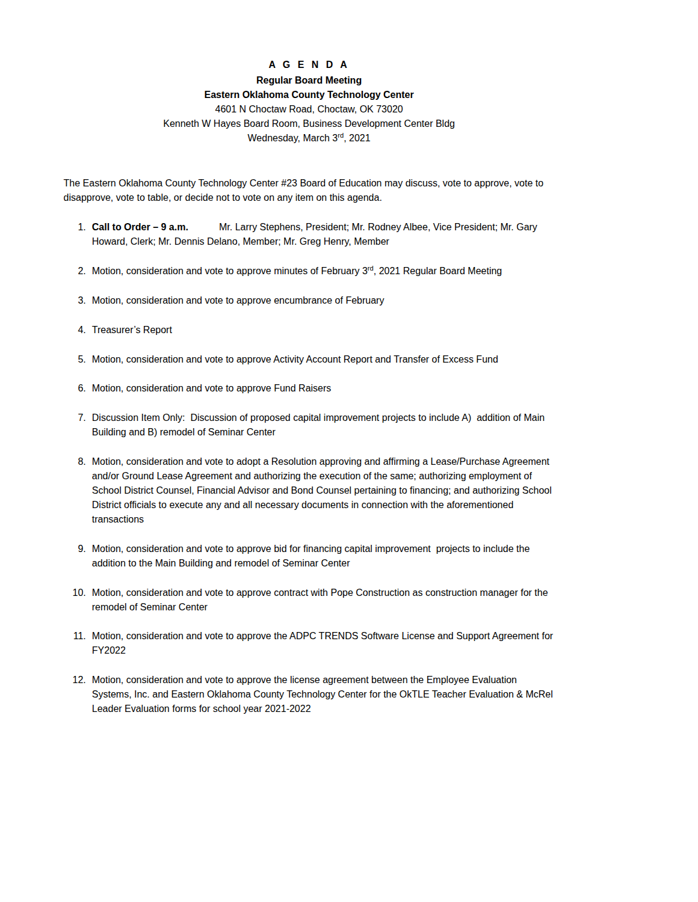A G E N D A
Regular Board Meeting
Eastern Oklahoma County Technology Center
4601 N Choctaw Road, Choctaw, OK 73020
Kenneth W Hayes Board Room, Business Development Center Bldg
Wednesday, March 3rd, 2021
The Eastern Oklahoma County Technology Center #23 Board of Education may discuss, vote to approve, vote to disapprove, vote to table, or decide not to vote on any item on this agenda.
Call to Order – 9 a.m. Mr. Larry Stephens, President; Mr. Rodney Albee, Vice President; Mr. Gary Howard, Clerk; Mr. Dennis Delano, Member; Mr. Greg Henry, Member
Motion, consideration and vote to approve minutes of February 3rd, 2021 Regular Board Meeting
Motion, consideration and vote to approve encumbrance of February
Treasurer’s Report
Motion, consideration and vote to approve Activity Account Report and Transfer of Excess Fund
Motion, consideration and vote to approve Fund Raisers
Discussion Item Only: Discussion of proposed capital improvement projects to include A) addition of Main Building and B) remodel of Seminar Center
Motion, consideration and vote to adopt a Resolution approving and affirming a Lease/Purchase Agreement and/or Ground Lease Agreement and authorizing the execution of the same; authorizing employment of School District Counsel, Financial Advisor and Bond Counsel pertaining to financing; and authorizing School District officials to execute any and all necessary documents in connection with the aforementioned transactions
Motion, consideration and vote to approve bid for financing capital improvement projects to include the addition to the Main Building and remodel of Seminar Center
Motion, consideration and vote to approve contract with Pope Construction as construction manager for the remodel of Seminar Center
Motion, consideration and vote to approve the ADPC TRENDS Software License and Support Agreement for FY2022
Motion, consideration and vote to approve the license agreement between the Employee Evaluation Systems, Inc. and Eastern Oklahoma County Technology Center for the OkTLE Teacher Evaluation & McRel Leader Evaluation forms for school year 2021-2022